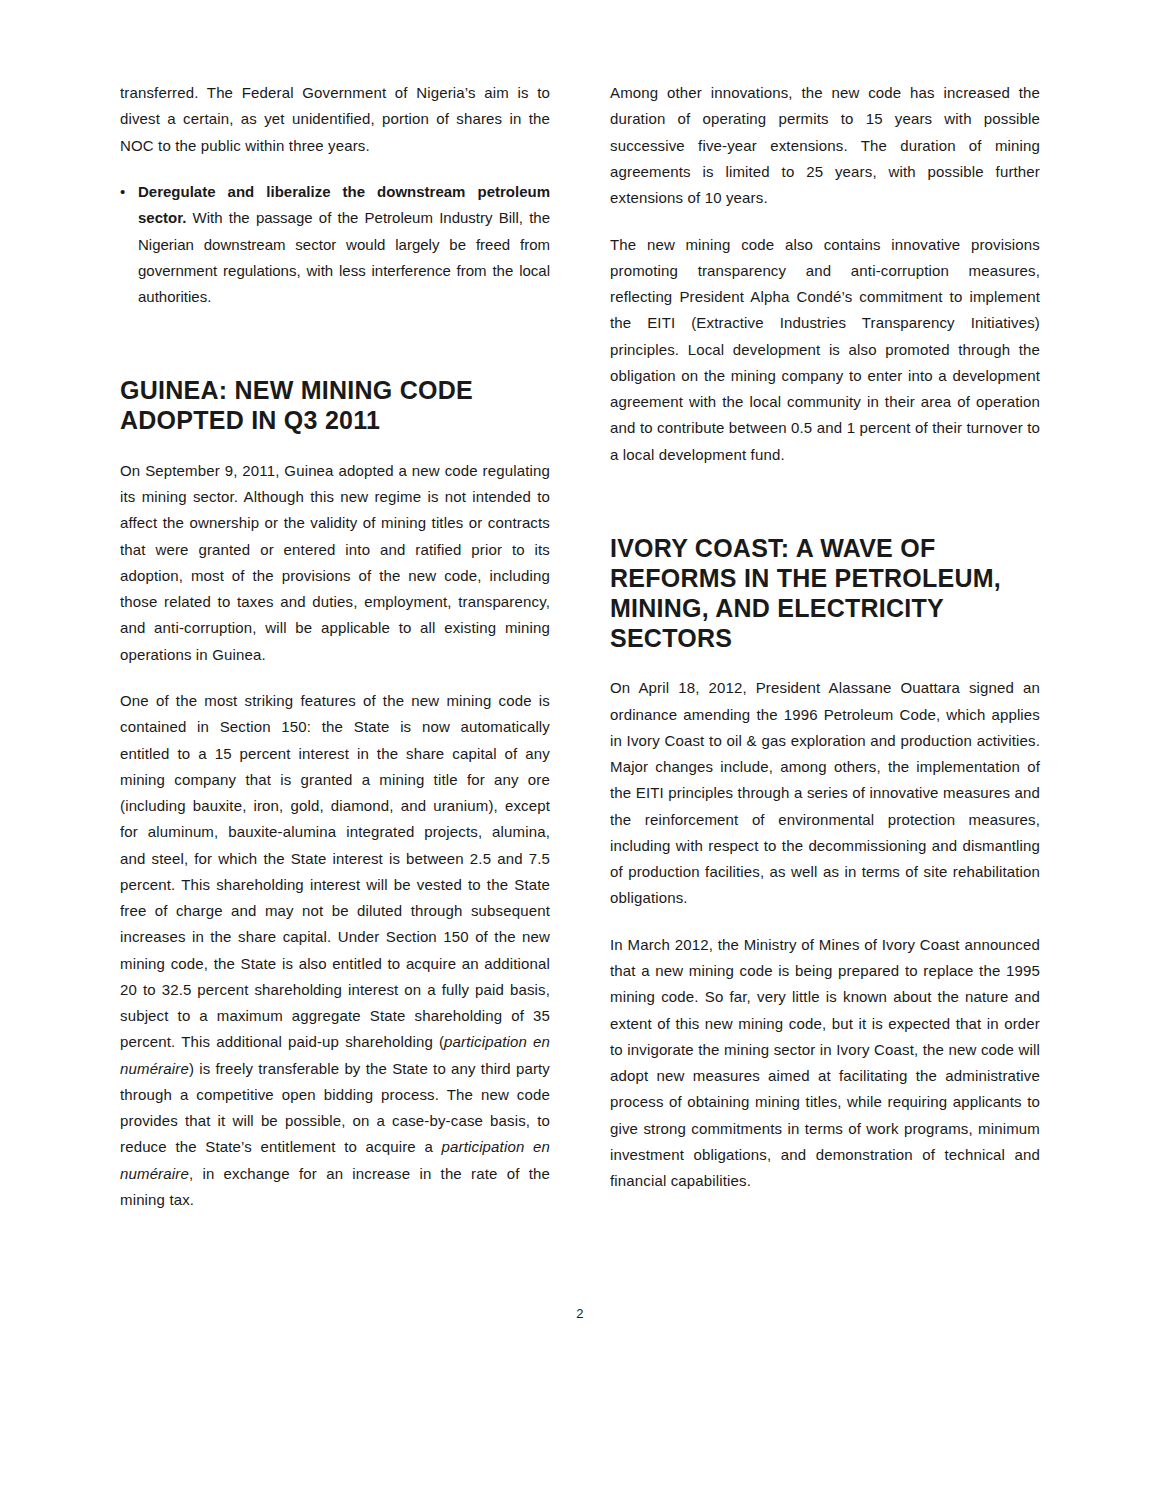transferred. The Federal Government of Nigeria’s aim is to divest a certain, as yet unidentified, portion of shares in the NOC to the public within three years.
Deregulate and liberalize the downstream petroleum sector. With the passage of the Petroleum Industry Bill, the Nigerian downstream sector would largely be freed from government regulations, with less interference from the local authorities.
Guinea: New Mining Code Adopted in Q3 2011
On September 9, 2011, Guinea adopted a new code regulating its mining sector. Although this new regime is not intended to affect the ownership or the validity of mining titles or contracts that were granted or entered into and ratified prior to its adoption, most of the provisions of the new code, including those related to taxes and duties, employment, transparency, and anti-corruption, will be applicable to all existing mining operations in Guinea.
One of the most striking features of the new mining code is contained in Section 150: the State is now automatically entitled to a 15 percent interest in the share capital of any mining company that is granted a mining title for any ore (including bauxite, iron, gold, diamond, and uranium), except for aluminum, bauxite-alumina integrated projects, alumina, and steel, for which the State interest is between 2.5 and 7.5 percent. This shareholding interest will be vested to the State free of charge and may not be diluted through subsequent increases in the share capital. Under Section 150 of the new mining code, the State is also entitled to acquire an additional 20 to 32.5 percent shareholding interest on a fully paid basis, subject to a maximum aggregate State shareholding of 35 percent. This additional paid-up shareholding (participation en numéraire) is freely transferable by the State to any third party through a competitive open bidding process. The new code provides that it will be possible, on a case-by-case basis, to reduce the State’s entitlement to acquire a participation en numéraire, in exchange for an increase in the rate of the mining tax.
Among other innovations, the new code has increased the duration of operating permits to 15 years with possible successive five-year extensions. The duration of mining agreements is limited to 25 years, with possible further extensions of 10 years.
The new mining code also contains innovative provisions promoting transparency and anti-corruption measures, reflecting President Alpha Condé’s commitment to implement the EITI (Extractive Industries Transparency Initiatives) principles. Local development is also promoted through the obligation on the mining company to enter into a development agreement with the local community in their area of operation and to contribute between 0.5 and 1 percent of their turnover to a local development fund.
Ivory Coast: A Wave of Reforms in the Petroleum, Mining, and Electricity Sectors
On April 18, 2012, President Alassane Ouattara signed an ordinance amending the 1996 Petroleum Code, which applies in Ivory Coast to oil & gas exploration and production activities. Major changes include, among others, the implementation of the EITI principles through a series of innovative measures and the reinforcement of environmental protection measures, including with respect to the decommissioning and dismantling of production facilities, as well as in terms of site rehabilitation obligations.
In March 2012, the Ministry of Mines of Ivory Coast announced that a new mining code is being prepared to replace the 1995 mining code. So far, very little is known about the nature and extent of this new mining code, but it is expected that in order to invigorate the mining sector in Ivory Coast, the new code will adopt new measures aimed at facilitating the administrative process of obtaining mining titles, while requiring applicants to give strong commitments in terms of work programs, minimum investment obligations, and demonstration of technical and financial capabilities.
2